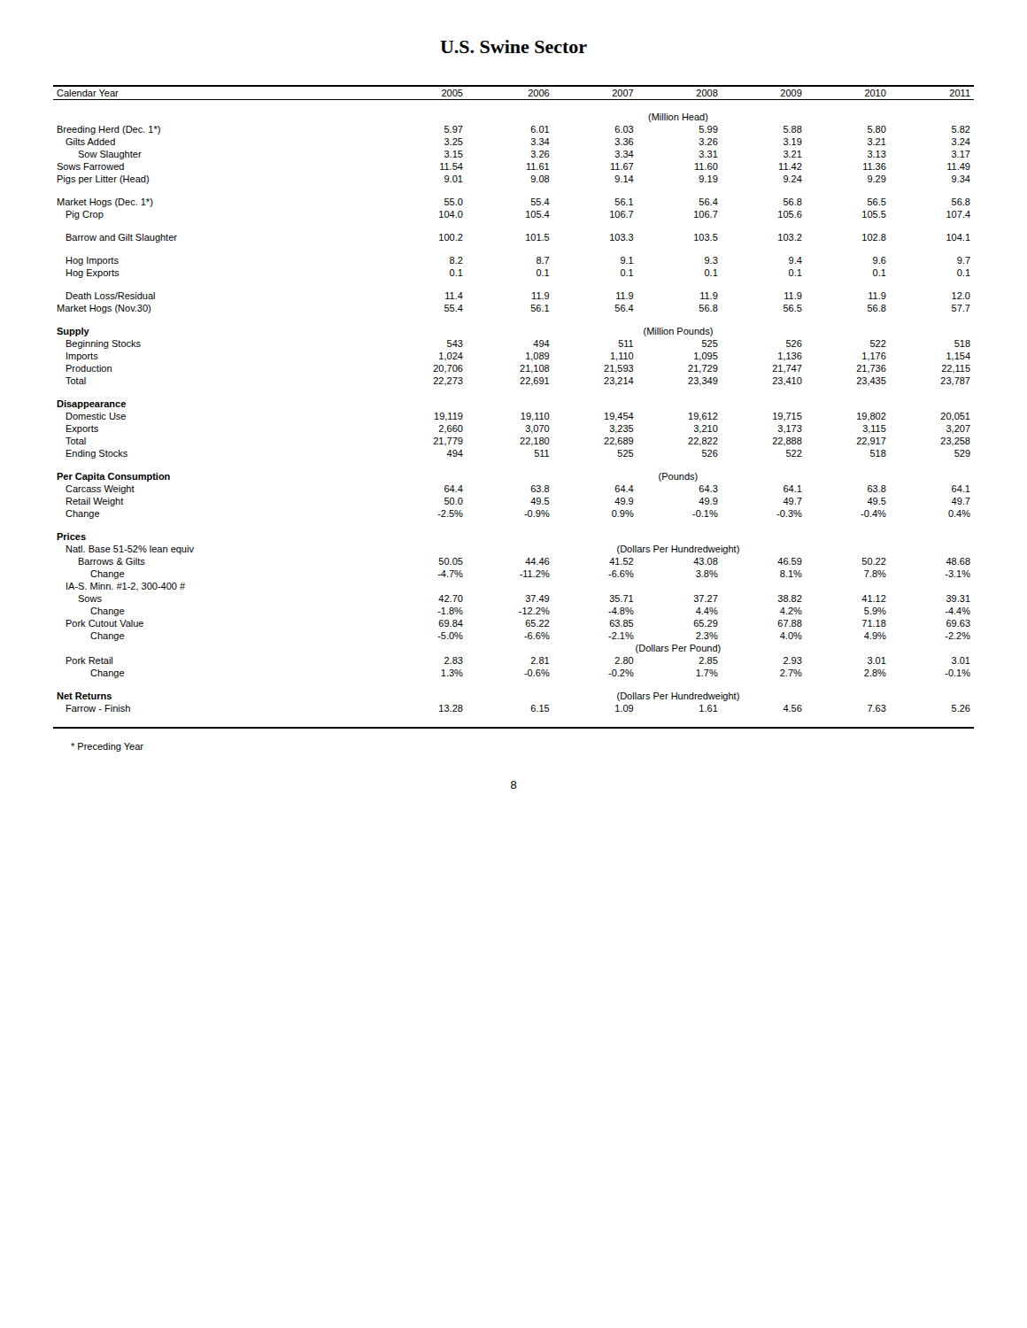U.S. Swine Sector
| Calendar Year | 2005 | 2006 | 2007 | 2008 | 2009 | 2010 | 2011 |
| --- | --- | --- | --- | --- | --- | --- | --- |
| | (Million Head) |
| Breeding Herd (Dec. 1*) | 5.97 | 6.01 | 6.03 | 5.99 | 5.88 | 5.80 | 5.82 |
| Gilts Added | 3.25 | 3.34 | 3.36 | 3.26 | 3.19 | 3.21 | 3.24 |
| Sow Slaughter | 3.15 | 3.26 | 3.34 | 3.31 | 3.21 | 3.13 | 3.17 |
| Sows Farrowed | 11.54 | 11.61 | 11.67 | 11.60 | 11.42 | 11.36 | 11.49 |
| Pigs per Litter (Head) | 9.01 | 9.08 | 9.14 | 9.19 | 9.24 | 9.29 | 9.34 |
| Market Hogs (Dec. 1*) | 55.0 | 55.4 | 56.1 | 56.4 | 56.8 | 56.5 | 56.8 |
| Pig Crop | 104.0 | 105.4 | 106.7 | 106.7 | 105.6 | 105.5 | 107.4 |
| Barrow and Gilt Slaughter | 100.2 | 101.5 | 103.3 | 103.5 | 103.2 | 102.8 | 104.1 |
| Hog Imports | 8.2 | 8.7 | 9.1 | 9.3 | 9.4 | 9.6 | 9.7 |
| Hog Exports | 0.1 | 0.1 | 0.1 | 0.1 | 0.1 | 0.1 | 0.1 |
| Death Loss/Residual | 11.4 | 11.9 | 11.9 | 11.9 | 11.9 | 11.9 | 12.0 |
| Market Hogs (Nov.30) | 55.4 | 56.1 | 56.4 | 56.8 | 56.5 | 56.8 | 57.7 |
| Supply | (Million Pounds) |
| Beginning Stocks | 543 | 494 | 511 | 525 | 526 | 522 | 518 |
| Imports | 1,024 | 1,089 | 1,110 | 1,095 | 1,136 | 1,176 | 1,154 |
| Production | 20,706 | 21,108 | 21,593 | 21,729 | 21,747 | 21,736 | 22,115 |
| Total | 22,273 | 22,691 | 23,214 | 23,349 | 23,410 | 23,435 | 23,787 |
| Disappearance | |
| Domestic Use | 19,119 | 19,110 | 19,454 | 19,612 | 19,715 | 19,802 | 20,051 |
| Exports | 2,660 | 3,070 | 3,235 | 3,210 | 3,173 | 3,115 | 3,207 |
| Total | 21,779 | 22,180 | 22,689 | 22,822 | 22,888 | 22,917 | 23,258 |
| Ending Stocks | 494 | 511 | 525 | 526 | 522 | 518 | 529 |
| Per Capita Consumption | (Pounds) |
| Carcass Weight | 64.4 | 63.8 | 64.4 | 64.3 | 64.1 | 63.8 | 64.1 |
| Retail Weight | 50.0 | 49.5 | 49.9 | 49.9 | 49.7 | 49.5 | 49.7 |
| Change | -2.5% | -0.9% | 0.9% | -0.1% | -0.3% | -0.4% | 0.4% |
| Prices | |
| Natl. Base 51-52% lean equiv | (Dollars Per Hundredweight) |
| Barrows & Gilts | 50.05 | 44.46 | 41.52 | 43.08 | 46.59 | 50.22 | 48.68 |
| Change | -4.7% | -11.2% | -6.6% | 3.8% | 8.1% | 7.8% | -3.1% |
| IA-S. Minn. #1-2, 300-400 # | |
| Sows | 42.70 | 37.49 | 35.71 | 37.27 | 38.82 | 41.12 | 39.31 |
| Change | -1.8% | -12.2% | -4.8% | 4.4% | 4.2% | 5.9% | -4.4% |
| Pork Cutout Value | 69.84 | 65.22 | 63.85 | 65.29 | 67.88 | 71.18 | 69.63 |
| Change | -5.0% | -6.6% | -2.1% | 2.3% | 4.0% | 4.9% | -2.2% |
| | (Dollars Per Pound) |
| Pork Retail | 2.83 | 2.81 | 2.80 | 2.85 | 2.93 | 3.01 | 3.01 |
| Change | 1.3% | -0.6% | -0.2% | 1.7% | 2.7% | 2.8% | -0.1% |
| Net Returns | (Dollars Per Hundredweight) |
| Farrow - Finish | 13.28 | 6.15 | 1.09 | 1.61 | 4.56 | 7.63 | 5.26 |
* Preceding Year
8